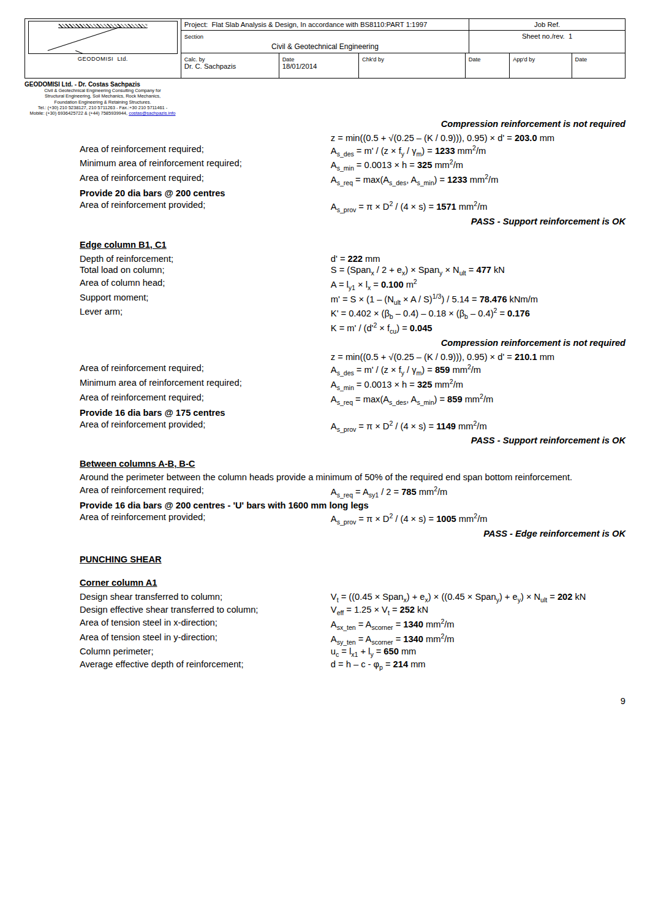| GEODOMISI Ltd. | Project: Flat Slab Analysis & Design, In accordance with BS8110:PART 1:1997 | Job Ref. |
| Section Civil & Geotechnical Engineering | Sheet no./rev. 1 |
| / Calc. by Dr. C. Sachpazis / Date 18/01/2014 / Chk'd by / Date / App'd by / Date / |
GEODOMISI Ltd. - Dr. Costas Sachpazis
Civil & Geotechnical Engineering Consulting Company for
Structural Engineering, Soil Mechanics, Rock Mechanics,
Foundation Engineering & Retaining Structures.
Tel.: (+30) 210 5238127, 210 5711263 - Fax.:+30 210 5711461 -
Mobile: (+30) 6936425722 & (+44) 7585939944, costas@sachpazis.info
Compression reinforcement is not required
| | z = min((0.5 + √(0.25 – (K / 0.9))), 0.95) × d' = 203.0 mm |
| Area of reinforcement required; | A s_des = m' / (z × f y / γ m ) = 1233 mm 2 /m |
| Minimum area of reinforcement required; | A s_min = 0.0013 × h = 325 mm 2 /m |
| Area of reinforcement required; | A s_req = max(A s_des , A s_min ) = 1233 mm 2 /m |
Provide 20 dia bars @ 200 centres
| Area of reinforcement provided; | A s_prov = π × D 2 / (4 × s) = 1571 mm 2 /m |
PASS - Support reinforcement is OK
Edge column B1, C1
| Depth of reinforcement; | d' = 222 mm |
| Total load on column; | S = (Span x / 2 + e x ) × Span y × N ult = 477 kN |
| Area of column head; | A = l y1 × l x = 0.100 m 2 |
| Support moment; | m' = S × (1 – (N ult × A / S) 1/3 ) / 5.14 = 78.476 kNm/m |
| Lever arm; | K' = 0.402 × (β b – 0.4) – 0.18 × (β b – 0.4) 2 = 0.176 |
| | K = m' / (d' 2 × f cu ) = 0.045 |
Compression reinforcement is not required
| | z = min((0.5 + √(0.25 – (K / 0.9))), 0.95) × d' = 210.1 mm |
| Area of reinforcement required; | A s_des = m' / (z × f y / γ m ) = 859 mm 2 /m |
| Minimum area of reinforcement required; | A s_min = 0.0013 × h = 325 mm 2 /m |
| Area of reinforcement required; | A s_req = max(A s_des , A s_min ) = 859 mm 2 /m |
Provide 16 dia bars @ 175 centres
| Area of reinforcement provided; | A s_prov = π × D 2 / (4 × s) = 1149 mm 2 /m |
PASS - Support reinforcement is OK
Between columns A-B, B-C
Around the perimeter between the column heads provide a minimum of 50% of the required end span bottom reinforcement.
| Area of reinforcement required; | A s_req = A sy1 / 2 = 785 mm 2 /m |
Provide 16 dia bars @ 200 centres - 'U' bars with 1600 mm long legs
| Area of reinforcement provided; | A s_prov = π × D 2 / (4 × s) = 1005 mm 2 /m |
PASS - Edge reinforcement is OK
PUNCHING SHEAR
Corner column A1
| Design shear transferred to column; | V t = ((0.45 × Span x ) + e x ) × ((0.45 × Span y ) + e y ) × N ult = 202 kN |
| Design effective shear transferred to column; | V eff = 1.25 × V t = 252 kN |
| Area of tension steel in x-direction; | A sx_ten = A scorner = 1340 mm 2 /m |
| Area of tension steel in y-direction; | A sy_ten = A scorner = 1340 mm 2 /m |
| Column perimeter; | u c = l x1 + l y = 650 mm |
| Average effective depth of reinforcement; | d = h – c - φ p = 214 mm |
9